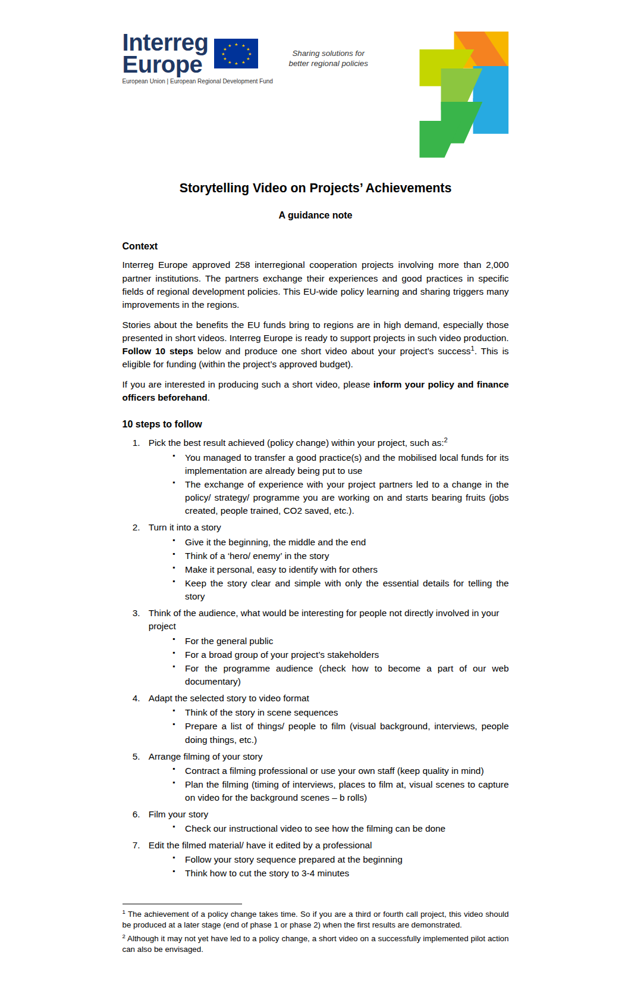Interreg Europe
★ ★ ★ ★ ★ ★ ★ ★ ★ ★ ★ ★
European Union | European Regional Development Fund
Sharing solutions for
better regional policies
Storytelling Video on Projects’ Achievements
A guidance note
Context
Interreg Europe approved 258 interregional cooperation projects involving more than 2,000 partner institutions. The partners exchange their experiences and good practices in specific fields of regional development policies. This EU-wide policy learning and sharing triggers many improvements in the regions.
Stories about the benefits the EU funds bring to regions are in high demand, especially those presented in short videos. Interreg Europe is ready to support projects in such video production. Follow 10 steps below and produce one short video about your project’s success1. This is eligible for funding (within the project’s approved budget).
If you are interested in producing such a short video, please inform your policy and finance officers beforehand.
10 steps to follow
Pick the best result achieved (policy change) within your project, such as:2
You managed to transfer a good practice(s) and the mobilised local funds for its implementation are already being put to use
The exchange of experience with your project partners led to a change in the policy/ strategy/ programme you are working on and starts bearing fruits (jobs created, people trained, CO2 saved, etc.).
Turn it into a story
Give it the beginning, the middle and the end
Think of a ‘hero/ enemy’ in the story
Make it personal, easy to identify with for others
Keep the story clear and simple with only the essential details for telling the story
Think of the audience, what would be interesting for people not directly involved in your project
For the general public
For a broad group of your project’s stakeholders
For the programme audience (check how to become a part of our web documentary)
Adapt the selected story to video format
Think of the story in scene sequences
Prepare a list of things/ people to film (visual background, interviews, people doing things, etc.)
Arrange filming of your story
Contract a filming professional or use your own staff (keep quality in mind)
Plan the filming (timing of interviews, places to film at, visual scenes to capture on video for the background scenes – b rolls)
Film your story
Check our instructional video to see how the filming can be done
Edit the filmed material/ have it edited by a professional
Follow your story sequence prepared at the beginning
Think how to cut the story to 3-4 minutes
1 The achievement of a policy change takes time. So if you are a third or fourth call project, this video should be produced at a later stage (end of phase 1 or phase 2) when the first results are demonstrated.
2 Although it may not yet have led to a policy change, a short video on a successfully implemented pilot action can also be envisaged.